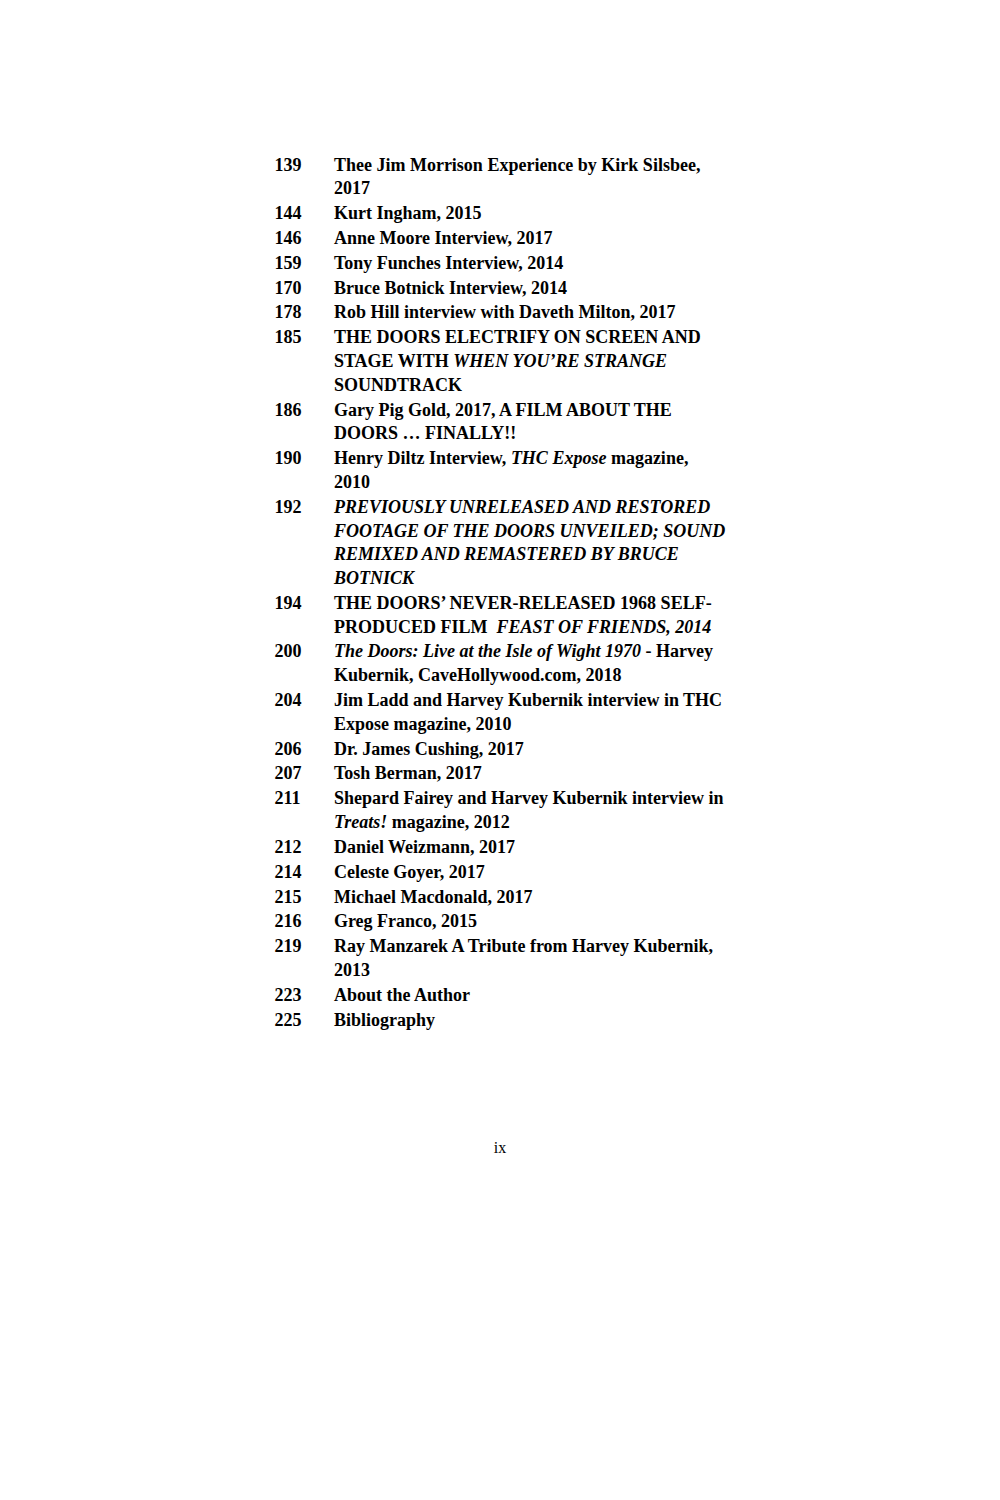| 139 | Thee Jim Morrison Experience by Kirk Silsbee, 2017 |
| 144 | Kurt Ingham, 2015 |
| 146 | Anne Moore Interview, 2017 |
| 159 | Tony Funches Interview, 2014 |
| 170 | Bruce Botnick Interview, 2014 |
| 178 | Rob Hill interview with Daveth Milton, 2017 |
| 185 | THE DOORS ELECTRIFY ON SCREEN AND STAGE WITH WHEN YOU’RE STRANGE SOUNDTRACK |
| 186 | Gary Pig Gold, 2017, A FILM ABOUT THE DOORS … FINALLY!! |
| 190 | Henry Diltz Interview, THC Expose magazine, 2010 |
| 192 | PREVIOUSLY UNRELEASED AND RESTORED FOOTAGE OF THE DOORS UNVEILED; SOUND REMIXED AND REMASTERED BY BRUCE BOTNICK |
| 194 | THE DOORS’ NEVER-RELEASED 1968 SELF-PRODUCED FILM FEAST OF FRIENDS, 2014 |
| 200 | The Doors: Live at the Isle of Wight 1970 - Harvey Kubernik, CaveHollywood.com, 2018 |
| 204 | Jim Ladd and Harvey Kubernik interview in THC Expose magazine, 2010 |
| 206 | Dr. James Cushing, 2017 |
| 207 | Tosh Berman, 2017 |
| 211 | Shepard Fairey and Harvey Kubernik interview in Treats! magazine, 2012 |
| 212 | Daniel Weizmann, 2017 |
| 214 | Celeste Goyer, 2017 |
| 215 | Michael Macdonald, 2017 |
| 216 | Greg Franco, 2015 |
| 219 | Ray Manzarek A Tribute from Harvey Kubernik, 2013 |
| 223 | About the Author |
| 225 | Bibliography |
ix